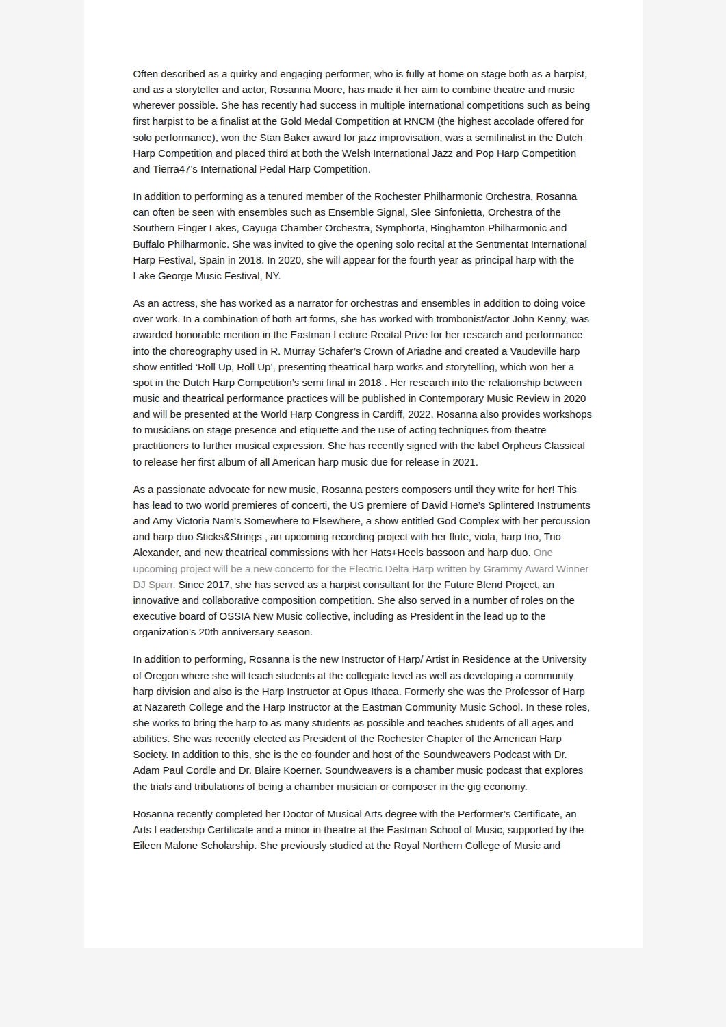Often described as a quirky and engaging performer, who is fully at home on stage both as a harpist, and as a storyteller and actor, Rosanna Moore, has made it her aim to combine theatre and music wherever possible. She has recently had success in multiple international competitions such as being first harpist to be a finalist at the Gold Medal Competition at RNCM (the highest accolade offered for solo performance), won the Stan Baker award for jazz improvisation, was a semifinalist in the Dutch Harp Competition and placed third at both the Welsh International Jazz and Pop Harp Competition and Tierra47’s International Pedal Harp Competition.
In addition to performing as a tenured member of the Rochester Philharmonic Orchestra, Rosanna can often be seen with ensembles such as Ensemble Signal, Slee Sinfonietta, Orchestra of the Southern Finger Lakes, Cayuga Chamber Orchestra, Symphor!a, Binghamton Philharmonic and Buffalo Philharmonic. She was invited to give the opening solo recital at the Sentmentat International Harp Festival, Spain in 2018. In 2020, she will appear for the fourth year as principal harp with the Lake George Music Festival, NY.
As an actress, she has worked as a narrator for orchestras and ensembles in addition to doing voice over work. In a combination of both art forms, she has worked with trombonist/actor John Kenny, was awarded honorable mention in the Eastman Lecture Recital Prize for her research and performance into the choreography used in R. Murray Schafer’s Crown of Ariadne and created a Vaudeville harp show entitled ‘Roll Up, Roll Up’, presenting theatrical harp works and storytelling, which won her a spot in the Dutch Harp Competition’s semi final in 2018 . Her research into the relationship between music and theatrical performance practices will be published in Contemporary Music Review in 2020 and will be presented at the World Harp Congress in Cardiff, 2022. Rosanna also provides workshops to musicians on stage presence and etiquette and the use of acting techniques from theatre practitioners to further musical expression. She has recently signed with the label Orpheus Classical to release her first album of all American harp music due for release in 2021.
As a passionate advocate for new music, Rosanna pesters composers until they write for her! This has lead to two world premieres of concerti, the US premiere of David Horne’s Splintered Instruments and Amy Victoria Nam’s Somewhere to Elsewhere, a show entitled God Complex with her percussion and harp duo Sticks&Strings , an upcoming recording project with her flute, viola, harp trio, Trio Alexander, and new theatrical commissions with her Hats+Heels bassoon and harp duo. One upcoming project will be a new concerto for the Electric Delta Harp written by Grammy Award Winner DJ Sparr. Since 2017, she has served as a harpist consultant for the Future Blend Project, an innovative and collaborative composition competition. She also served in a number of roles on the executive board of OSSIA New Music collective, including as President in the lead up to the organization’s 20th anniversary season.
In addition to performing, Rosanna is the new Instructor of Harp/ Artist in Residence at the University of Oregon where she will teach students at the collegiate level as well as developing a community harp division and also is the Harp Instructor at Opus Ithaca. Formerly she was the Professor of Harp at Nazareth College and the Harp Instructor at the Eastman Community Music School. In these roles, she works to bring the harp to as many students as possible and teaches students of all ages and abilities. She was recently elected as President of the Rochester Chapter of the American Harp Society. In addition to this, she is the co-founder and host of the Soundweavers Podcast with Dr. Adam Paul Cordle and Dr. Blaire Koerner. Soundweavers is a chamber music podcast that explores the trials and tribulations of being a chamber musician or composer in the gig economy.
Rosanna recently completed her Doctor of Musical Arts degree with the Performer’s Certificate, an Arts Leadership Certificate and a minor in theatre at the Eastman School of Music, supported by the Eileen Malone Scholarship. She previously studied at the Royal Northern College of Music and